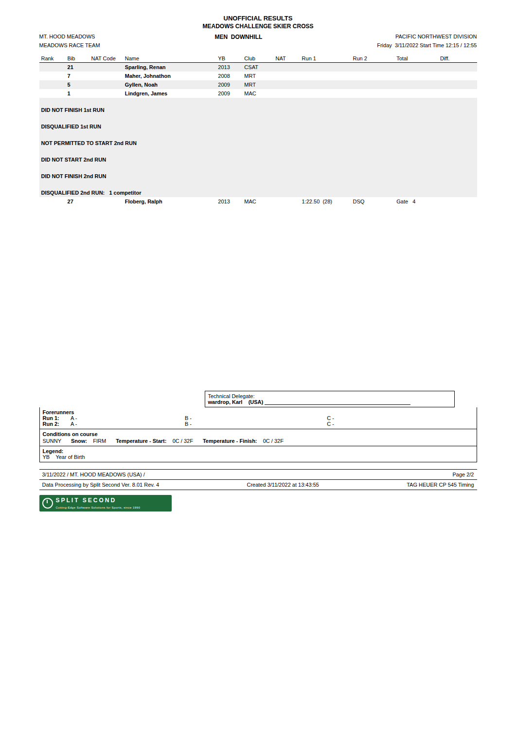UNOFFICIAL RESULTS
MEADOWS CHALLENGE SKIER CROSS
MT. HOOD MEADOWS
MEADOWS RACE TEAM
MEN DOWNHILL
PACIFIC NORTHWEST DIVISION
Friday 3/11/2022 Start Time 12:15 / 12:55
| Rank | Bib | NAT Code | Name | YB | Club | NAT | Run 1 | Run 2 | Total | Diff. |
| --- | --- | --- | --- | --- | --- | --- | --- | --- | --- | --- |
| | 21 | | Sparling, Renan | 2013 | CSAT | | | | | |
| | 7 | | Maher, Johnathon | 2008 | MRT | | | | | |
| | 5 | | Gyllen, Noah | 2009 | MRT | | | | | |
| | 1 | | Lindgren, James | 2009 | MAC | | | | | |
| DID NOT FINISH 1st RUN |
| DISQUALIFIED 1st RUN |
| NOT PERMITTED TO START 2nd RUN |
| DID NOT START 2nd RUN |
| DID NOT FINISH 2nd RUN |
| DISQUALIFIED 2nd RUN: 1 competitor |
| | 27 | | Floberg, Ralph | 2013 | MAC | | 1:22.50 (28) | DSQ | Gate 4 | |
Technical Delegate:
wardrop, Karl (USA)
Forerunners
Run 1: A -
B -
C -
Run 2: A -
B -
C -
Conditions on course
SUNNY Snow: FIRM Temperature - Start: 0C / 32F Temperature - Finish: 0C / 32F
Legend:
YB Year of Birth
3/11/2022 / MT. HOOD MEADOWS (USA) /
Page 2/2
Data Processing by Split Second Ver. 8.01 Rev. 4
Created 3/11/2022 at 13:43:55
TAG HEUER CP 545 Timing
SPLIT SECOND
Cutting-Edge Software Solutions for Sports, since 1990